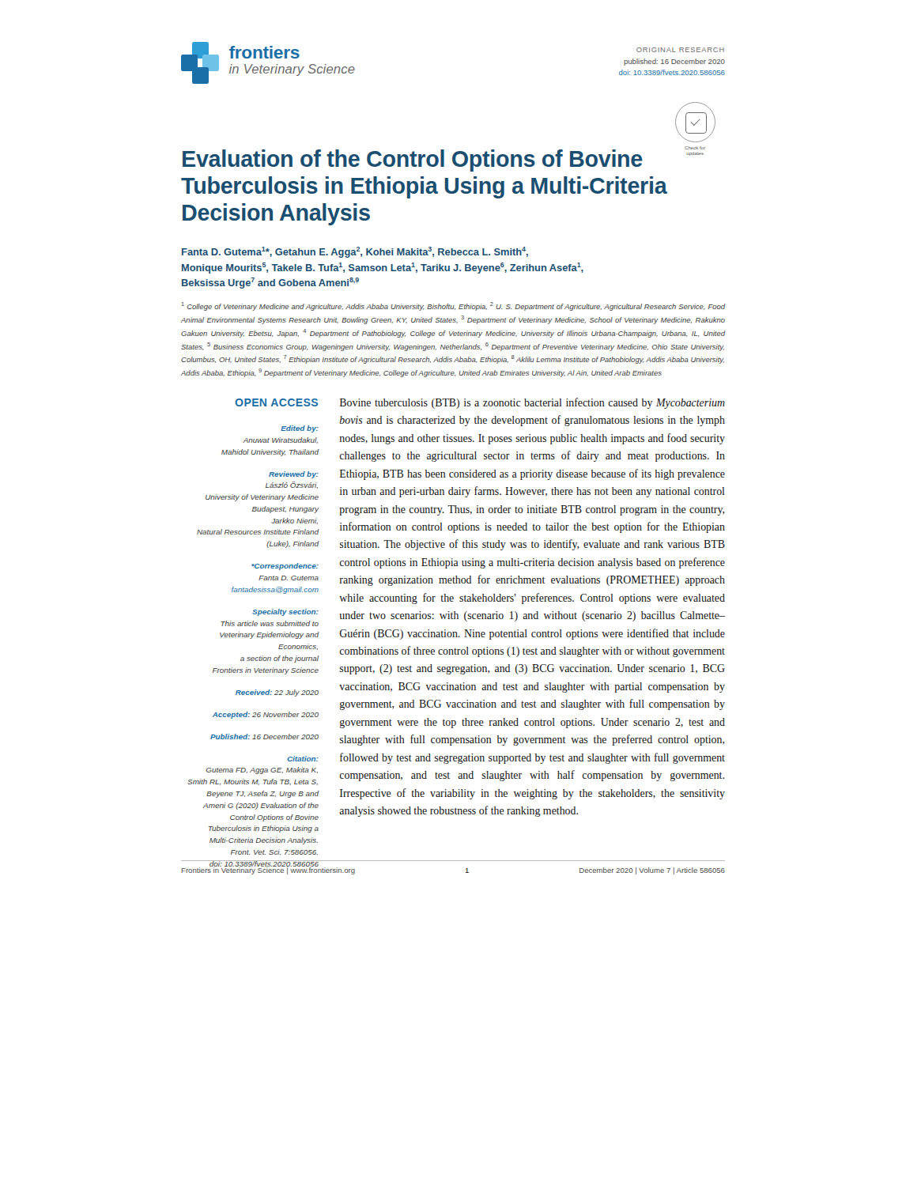frontiers
in Veterinary Science
ORIGINAL RESEARCH
published: 16 December 2020
doi: 10.3389/fvets.2020.586056
Check for
updates
Evaluation of the Control Options of Bovine Tuberculosis in Ethiopia Using a Multi-Criteria Decision Analysis
Fanta D. Gutema1*, Getahun E. Agga2, Kohei Makita3, Rebecca L. Smith4,
Monique Mourits5, Takele B. Tufa1, Samson Leta1, Tariku J. Beyene6, Zerihun Asefa1,
Beksissa Urge7 and Gobena Ameni8,9
1 College of Veterinary Medicine and Agriculture, Addis Ababa University, Bishoftu, Ethiopia, 2 U. S. Department of Agriculture, Agricultural Research Service, Food Animal Environmental Systems Research Unit, Bowling Green, KY, United States, 3 Department of Veterinary Medicine, School of Veterinary Medicine, Rakukno Gakuen University, Ebetsu, Japan, 4 Department of Pathobiology, College of Veterinary Medicine, University of Illinois Urbana-Champaign, Urbana, IL, United States, 5 Business Economics Group, Wageningen University, Wageningen, Netherlands, 6 Department of Preventive Veterinary Medicine, Ohio State University, Columbus, OH, United States, 7 Ethiopian Institute of Agricultural Research, Addis Ababa, Ethiopia, 8 Aklilu Lemma Institute of Pathobiology, Addis Ababa University, Addis Ababa, Ethiopia, 9 Department of Veterinary Medicine, College of Agriculture, United Arab Emirates University, Al Ain, United Arab Emirates
OPEN ACCESS
Edited by:
Anuwat Wiratsudakul,
Mahidol University, Thailand
Reviewed by:
László Özsvári,
University of Veterinary Medicine
Budapest, Hungary
Jarkko Niemi,
Natural Resources Institute Finland
(Luke), Finland
*Correspondence:
Fanta D. Gutema
fantadesissa@gmail.com
Specialty section:
This article was submitted to
Veterinary Epidemiology and
Economics,
a section of the journal
Frontiers in Veterinary Science
Received: 22 July 2020
Accepted: 26 November 2020
Published: 16 December 2020
Citation:
Gutema FD, Agga GE, Makita K,
Smith RL, Mourits M, Tufa TB, Leta S,
Beyene TJ, Asefa Z, Urge B and
Ameni G (2020) Evaluation of the
Control Options of Bovine
Tuberculosis in Ethiopia Using a
Multi-Criteria Decision Analysis.
Front. Vet. Sci. 7:586056.
doi: 10.3389/fvets.2020.586056
Bovine tuberculosis (BTB) is a zoonotic bacterial infection caused by Mycobacterium bovis and is characterized by the development of granulomatous lesions in the lymph nodes, lungs and other tissues. It poses serious public health impacts and food security challenges to the agricultural sector in terms of dairy and meat productions. In Ethiopia, BTB has been considered as a priority disease because of its high prevalence in urban and peri-urban dairy farms. However, there has not been any national control program in the country. Thus, in order to initiate BTB control program in the country, information on control options is needed to tailor the best option for the Ethiopian situation. The objective of this study was to identify, evaluate and rank various BTB control options in Ethiopia using a multi-criteria decision analysis based on preference ranking organization method for enrichment evaluations (PROMETHEE) approach while accounting for the stakeholders' preferences. Control options were evaluated under two scenarios: with (scenario 1) and without (scenario 2) bacillus Calmette–Guérin (BCG) vaccination. Nine potential control options were identified that include combinations of three control options (1) test and slaughter with or without government support, (2) test and segregation, and (3) BCG vaccination. Under scenario 1, BCG vaccination, BCG vaccination and test and slaughter with partial compensation by government, and BCG vaccination and test and slaughter with full compensation by government were the top three ranked control options. Under scenario 2, test and slaughter with full compensation by government was the preferred control option, followed by test and segregation supported by test and slaughter with full government compensation, and test and slaughter with half compensation by government. Irrespective of the variability in the weighting by the stakeholders, the sensitivity analysis showed the robustness of the ranking method.
Frontiers in Veterinary Science | www.frontiersin.org
1
December 2020 | Volume 7 | Article 586056